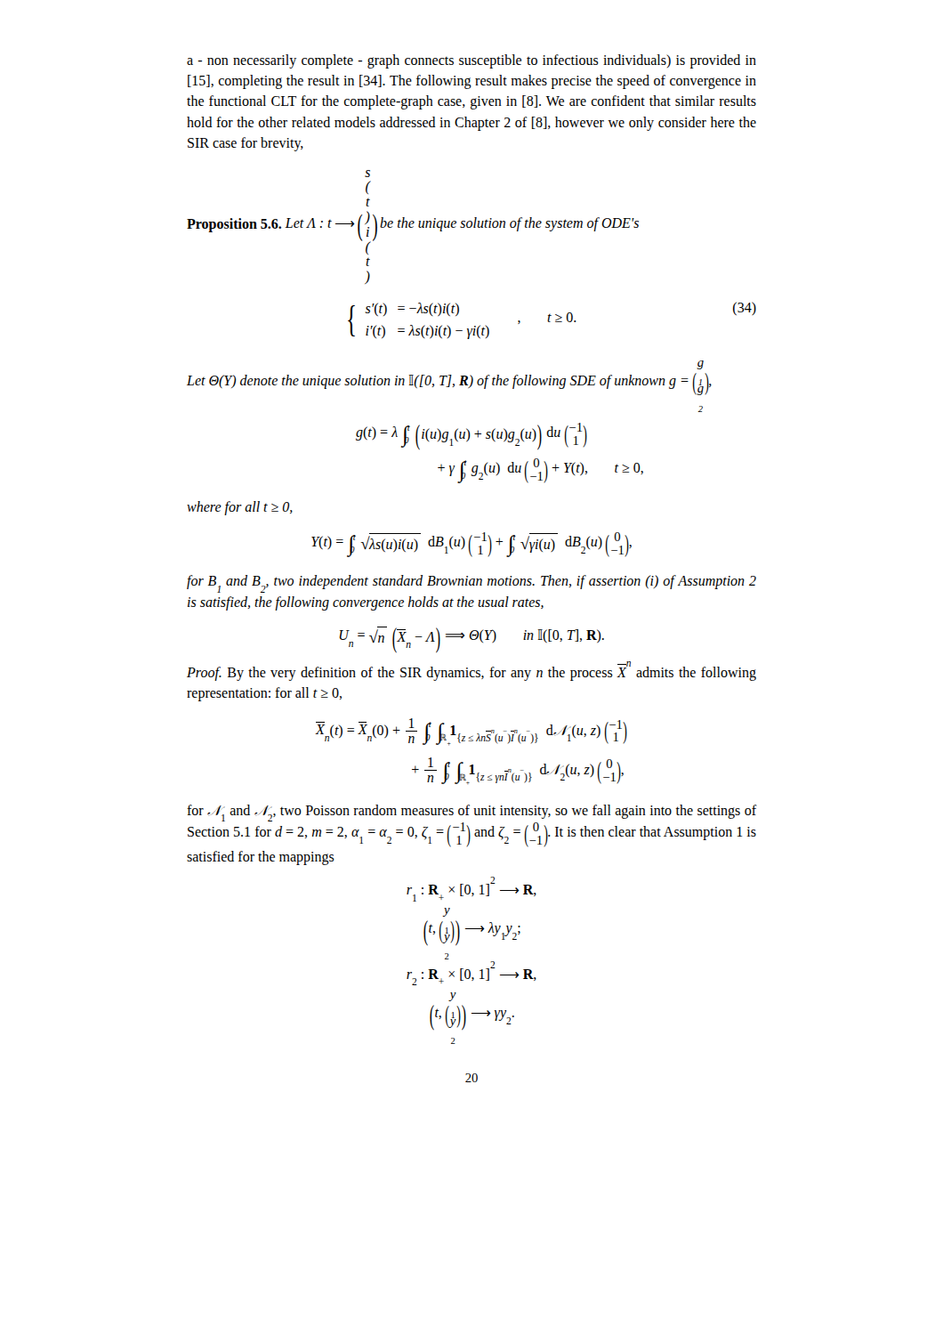a - non necessarily complete - graph connects susceptible to infectious individuals) is provided in [15], completing the result in [34]. The following result makes precise the speed of convergence in the functional CLT for the complete-graph case, given in [8]. We are confident that similar results hold for the other related models addressed in Chapter 2 of [8], however we only consider here the SIR case for brevity,
Proposition 5.6. Let Λ : t ⟶ s(t) i(t) be the unique solution of the system of ODE's
(34) {
| s′ ( t ) | = − λs ( t ) i ( t ) |
| i′ ( t ) | = λs ( t ) i ( t ) − γi ( t ) |
, t ≥ 0.
Let Θ(Y) denote the unique solution in 𝕀([0, T], R) of the following SDE of unknown g = g1 g2,
g(t) = λ ∫t 0 i(u)g1(u) + s(u)g2(u) du −11
+ γ ∫t 0 g2(u) du 0−1 + Y(t), t ≥ 0,
where for all t ≥ 0,
Y(t) = ∫t 0 λs(u)i(u) dB1(u) −11 + ∫t 0 γi(u) dB2(u) 0−1,
for B1 and B2, two independent standard Brownian motions. Then, if assertion (i) of Assumption 2 is satisfied, the following convergence holds at the usual rates,
Un = n Xn − Λ ⟹ Θ(Y) in 𝕀([0, T], R).
Proof. By the very definition of the SIR dynamics, for any n the process Xn admits the following representation: for all t ≥ 0,
Xn(t) = Xn(0) + 1 n ∫t 0 ∫ℝ+ 1{z ≤ λn Sn(u−)In(u−)} d𝒩1(u, z) −11
+ 1 n ∫t 0 ∫ℝ+ 1{z ≤ γn In(u−)} d𝒩2(u, z) 0−1,
for 𝒩1 and 𝒩2, two Poisson random measures of unit intensity, so we fall again into the settings of Section 5.1 for d = 2, m = 2, α1 = α2 = 0, ζ1 = −11 and ζ2 = 0−1. It is then clear that Assumption 1 is satisfied for the mappings
r1 : R+ × [0, 1]2 ⟶ R,
t, y1 y2 ⟶ λy1y2;
r2 : R+ × [0, 1]2 ⟶ R,
t, y1 y2 ⟶ γy2.
20